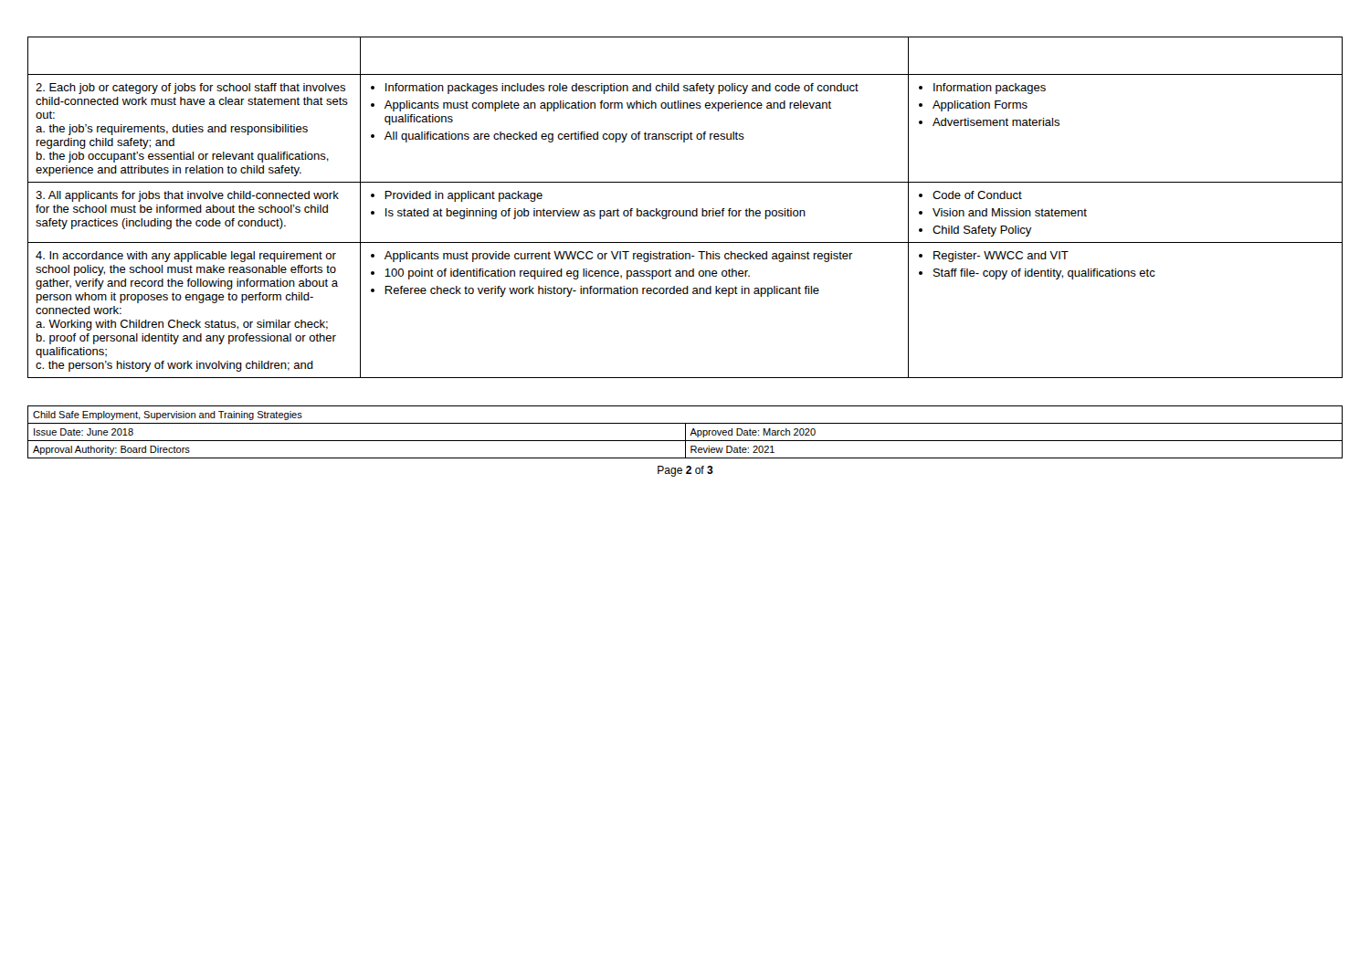| 2. Each job or category of jobs for school staff that involves child-connected work must have a clear statement that sets out: a. the job’s requirements, duties and responsibilities regarding child safety; and b. the job occupant’s essential or relevant qualifications, experience and attributes in relation to child safety. | Information packages includes role description and child safety policy and code of conduct Applicants must complete an application form which outlines experience and relevant qualifications All qualifications are checked eg certified copy of transcript of results | Information packages Application Forms Advertisement materials |
| 3. All applicants for jobs that involve child-connected work for the school must be informed about the school’s child safety practices (including the code of conduct). | Provided in applicant package Is stated at beginning of job interview as part of background brief for the position | Code of Conduct Vision and Mission statement Child Safety Policy |
| 4. In accordance with any applicable legal requirement or school policy, the school must make reasonable efforts to gather, verify and record the following information about a person whom it proposes to engage to perform child-connected work: a. Working with Children Check status, or similar check; b. proof of personal identity and any professional or other qualifications; c. the person’s history of work involving children; and | Applicants must provide current WWCC or VIT registration- This checked against register 100 point of identification required eg licence, passport and one other. Referee check to verify work history- information recorded and kept in applicant file | Register- WWCC and VIT Staff file- copy of identity, qualifications etc |
| Child Safe Employment, Supervision and Training Strategies |
| Issue Date: June 2018 | Approved Date: March 2020 |
| Approval Authority: Board Directors | Review Date: 2021 |
Page 2 of 3